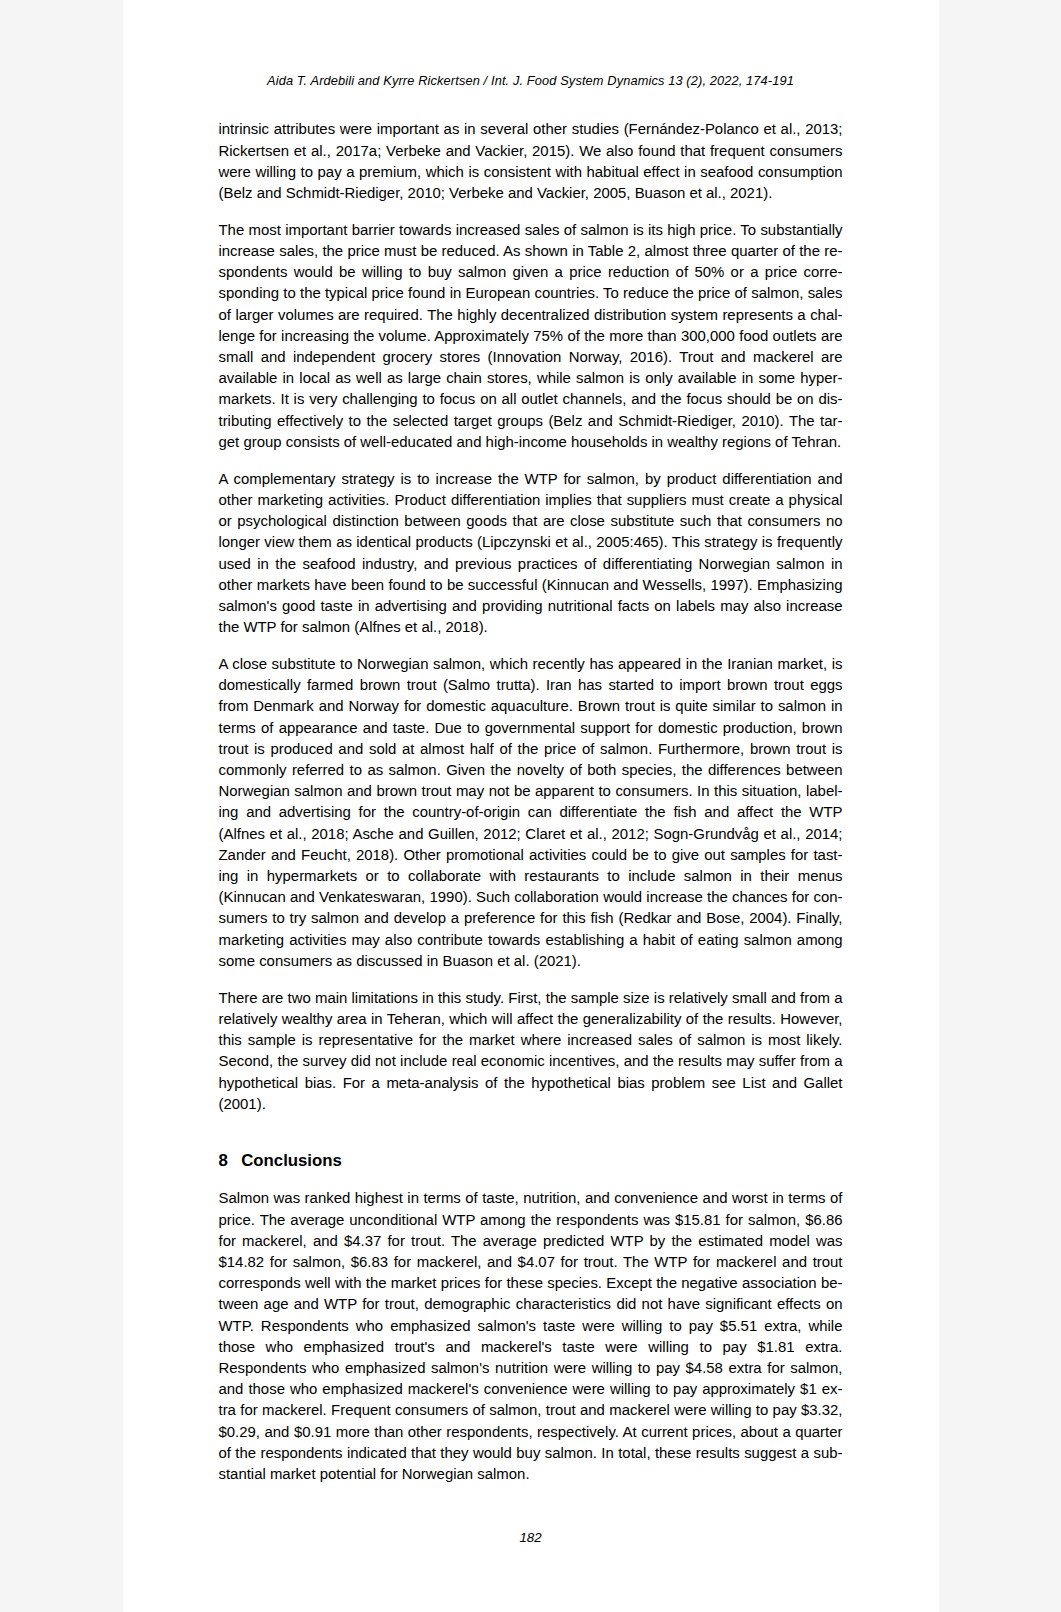Aida T. Ardebili and Kyrre Rickertsen / Int. J. Food System Dynamics 13 (2), 2022, 174-191
intrinsic attributes were important as in several other studies (Fernández-Polanco et al., 2013; Rickertsen et al., 2017a; Verbeke and Vackier, 2015). We also found that frequent consumers were willing to pay a premium, which is consistent with habitual effect in seafood consumption (Belz and Schmidt-Riediger, 2010; Verbeke and Vackier, 2005, Buason et al., 2021).
The most important barrier towards increased sales of salmon is its high price. To substantially increase sales, the price must be reduced. As shown in Table 2, almost three quarter of the respondents would be willing to buy salmon given a price reduction of 50% or a price corresponding to the typical price found in European countries. To reduce the price of salmon, sales of larger volumes are required. The highly decentralized distribution system represents a challenge for increasing the volume. Approximately 75% of the more than 300,000 food outlets are small and independent grocery stores (Innovation Norway, 2016). Trout and mackerel are available in local as well as large chain stores, while salmon is only available in some hypermarkets. It is very challenging to focus on all outlet channels, and the focus should be on distributing effectively to the selected target groups (Belz and Schmidt-Riediger, 2010). The target group consists of well-educated and high-income households in wealthy regions of Tehran.
A complementary strategy is to increase the WTP for salmon, by product differentiation and other marketing activities. Product differentiation implies that suppliers must create a physical or psychological distinction between goods that are close substitute such that consumers no longer view them as identical products (Lipczynski et al., 2005:465). This strategy is frequently used in the seafood industry, and previous practices of differentiating Norwegian salmon in other markets have been found to be successful (Kinnucan and Wessells, 1997). Emphasizing salmon's good taste in advertising and providing nutritional facts on labels may also increase the WTP for salmon (Alfnes et al., 2018).
A close substitute to Norwegian salmon, which recently has appeared in the Iranian market, is domestically farmed brown trout (Salmo trutta). Iran has started to import brown trout eggs from Denmark and Norway for domestic aquaculture. Brown trout is quite similar to salmon in terms of appearance and taste. Due to governmental support for domestic production, brown trout is produced and sold at almost half of the price of salmon. Furthermore, brown trout is commonly referred to as salmon. Given the novelty of both species, the differences between Norwegian salmon and brown trout may not be apparent to consumers. In this situation, labeling and advertising for the country-of-origin can differentiate the fish and affect the WTP (Alfnes et al., 2018; Asche and Guillen, 2012; Claret et al., 2012; Sogn-Grundvåg et al., 2014; Zander and Feucht, 2018). Other promotional activities could be to give out samples for tasting in hypermarkets or to collaborate with restaurants to include salmon in their menus (Kinnucan and Venkateswaran, 1990). Such collaboration would increase the chances for consumers to try salmon and develop a preference for this fish (Redkar and Bose, 2004). Finally, marketing activities may also contribute towards establishing a habit of eating salmon among some consumers as discussed in Buason et al. (2021).
There are two main limitations in this study. First, the sample size is relatively small and from a relatively wealthy area in Teheran, which will affect the generalizability of the results. However, this sample is representative for the market where increased sales of salmon is most likely. Second, the survey did not include real economic incentives, and the results may suffer from a hypothetical bias. For a meta-analysis of the hypothetical bias problem see List and Gallet (2001).
8 Conclusions
Salmon was ranked highest in terms of taste, nutrition, and convenience and worst in terms of price. The average unconditional WTP among the respondents was $15.81 for salmon, $6.86 for mackerel, and $4.37 for trout. The average predicted WTP by the estimated model was $14.82 for salmon, $6.83 for mackerel, and $4.07 for trout. The WTP for mackerel and trout corresponds well with the market prices for these species. Except the negative association between age and WTP for trout, demographic characteristics did not have significant effects on WTP. Respondents who emphasized salmon's taste were willing to pay $5.51 extra, while those who emphasized trout's and mackerel's taste were willing to pay $1.81 extra. Respondents who emphasized salmon's nutrition were willing to pay $4.58 extra for salmon, and those who emphasized mackerel's convenience were willing to pay approximately $1 extra for mackerel. Frequent consumers of salmon, trout and mackerel were willing to pay $3.32, $0.29, and $0.91 more than other respondents, respectively. At current prices, about a quarter of the respondents indicated that they would buy salmon. In total, these results suggest a substantial market potential for Norwegian salmon.
182